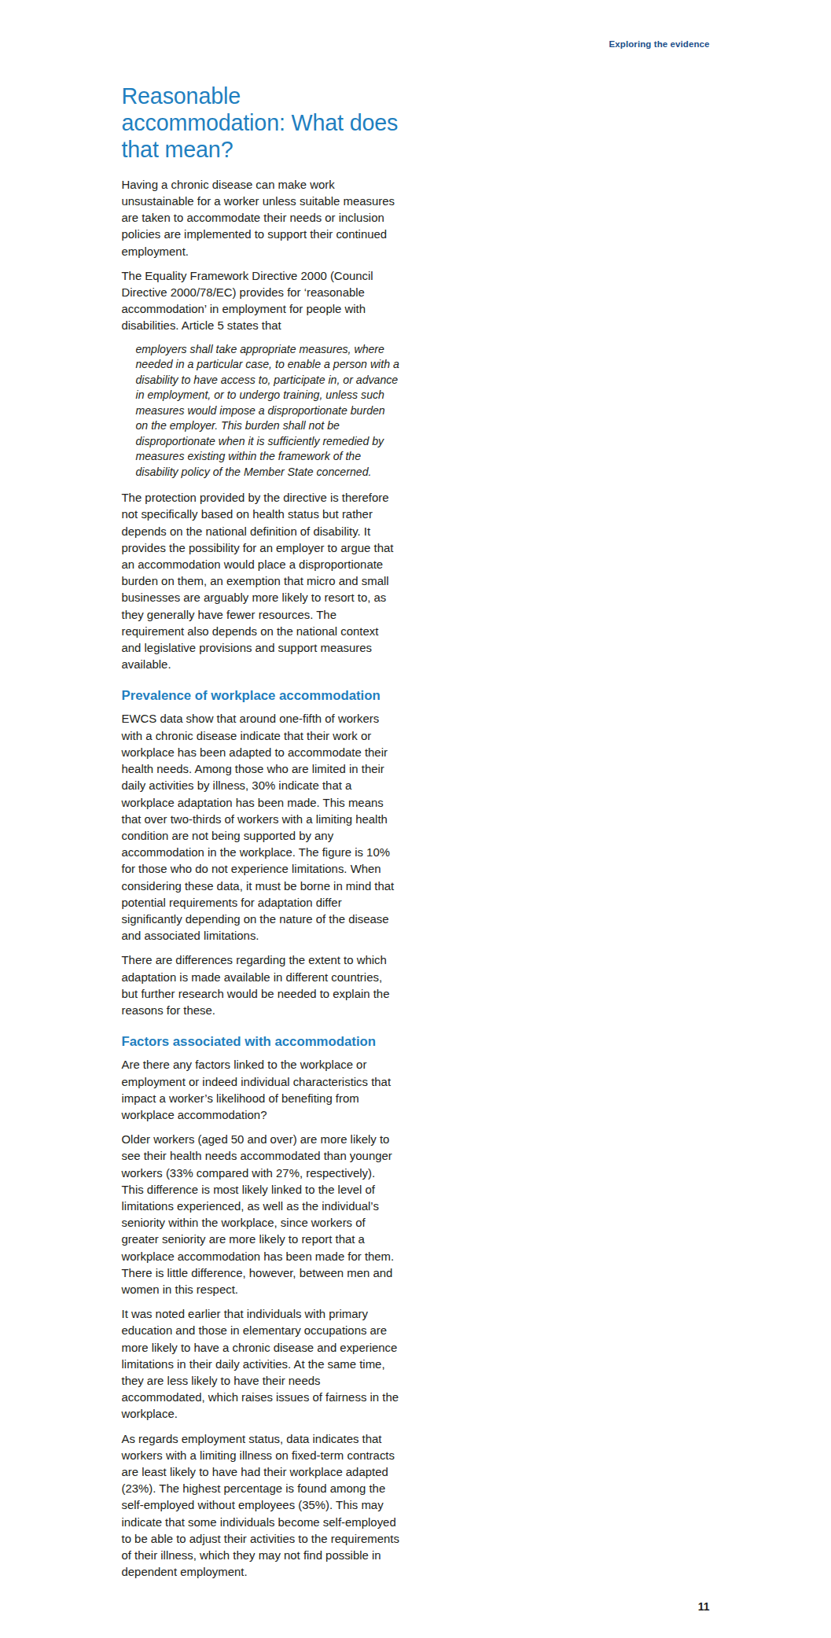Exploring the evidence
Reasonable accommodation: What does that mean?
Having a chronic disease can make work unsustainable for a worker unless suitable measures are taken to accommodate their needs or inclusion policies are implemented to support their continued employment.
The Equality Framework Directive 2000 (Council Directive 2000/78/EC) provides for ‘reasonable accommodation’ in employment for people with disabilities. Article 5 states that
employers shall take appropriate measures, where needed in a particular case, to enable a person with a disability to have access to, participate in, or advance in employment, or to undergo training, unless such measures would impose a disproportionate burden on the employer. This burden shall not be disproportionate when it is sufficiently remedied by measures existing within the framework of the disability policy of the Member State concerned.
The protection provided by the directive is therefore not specifically based on health status but rather depends on the national definition of disability. It provides the possibility for an employer to argue that an accommodation would place a disproportionate burden on them, an exemption that micro and small businesses are arguably more likely to resort to, as they generally have fewer resources. The requirement also depends on the national context and legislative provisions and support measures available.
Prevalence of workplace accommodation
EWCS data show that around one-fifth of workers with a chronic disease indicate that their work or workplace has been adapted to accommodate their health needs. Among those who are limited in their daily activities by illness, 30% indicate that a workplace adaptation has been made. This means that over two-thirds of workers with a limiting health condition are not being supported by any accommodation in the workplace. The figure is 10% for those who do not experience limitations. When considering these data, it must be borne in mind that potential requirements for adaptation differ significantly depending on the nature of the disease and associated limitations.
There are differences regarding the extent to which adaptation is made available in different countries, but further research would be needed to explain the reasons for these.
Factors associated with accommodation
Are there any factors linked to the workplace or employment or indeed individual characteristics that impact a worker’s likelihood of benefiting from workplace accommodation?
Older workers (aged 50 and over) are more likely to see their health needs accommodated than younger workers (33% compared with 27%, respectively). This difference is most likely linked to the level of limitations experienced, as well as the individual’s seniority within the workplace, since workers of greater seniority are more likely to report that a workplace accommodation has been made for them. There is little difference, however, between men and women in this respect.
It was noted earlier that individuals with primary education and those in elementary occupations are more likely to have a chronic disease and experience limitations in their daily activities. At the same time, they are less likely to have their needs accommodated, which raises issues of fairness in the workplace.
As regards employment status, data indicates that workers with a limiting illness on fixed-term contracts are least likely to have had their workplace adapted (23%). The highest percentage is found among the self-employed without employees (35%). This may indicate that some individuals become self-employed to be able to adjust their activities to the requirements of their illness, which they may not find possible in dependent employment.
11